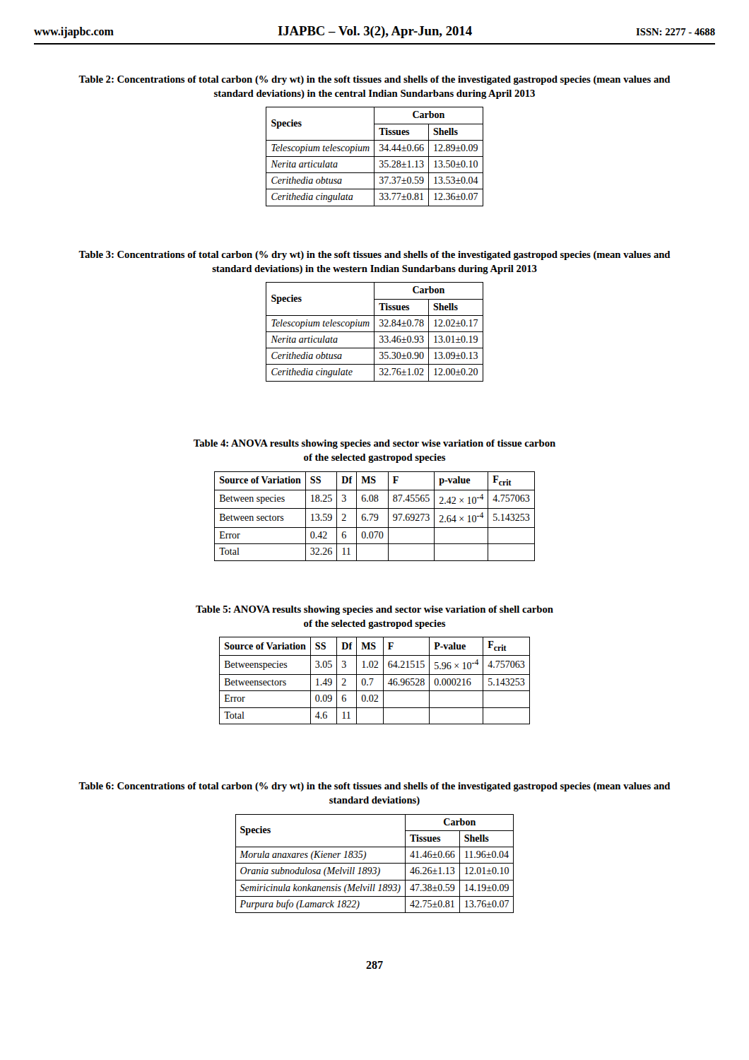www.ijapbc.com IJAPBC – Vol. 3(2), Apr-Jun, 2014 ISSN: 2277 - 4688
Table 2: Concentrations of total carbon (% dry wt) in the soft tissues and shells of the investigated gastropod species (mean values and standard deviations) in the central Indian Sundarbans during April 2013
| Species | Carbon |
| --- | --- |
| Tissues | Shells |
| Telescopium telescopium | 34.44±0.66 | 12.89±0.09 |
| Nerita articulata | 35.28±1.13 | 13.50±0.10 |
| Cerithedia obtusa | 37.37±0.59 | 13.53±0.04 |
| Cerithedia cingulata | 33.77±0.81 | 12.36±0.07 |
Table 3: Concentrations of total carbon (% dry wt) in the soft tissues and shells of the investigated gastropod species (mean values and standard deviations) in the western Indian Sundarbans during April 2013
| Species | Carbon |
| --- | --- |
| Tissues | Shells |
| Telescopium telescopium | 32.84±0.78 | 12.02±0.17 |
| Nerita articulata | 33.46±0.93 | 13.01±0.19 |
| Cerithedia obtusa | 35.30±0.90 | 13.09±0.13 |
| Cerithedia cingulate | 32.76±1.02 | 12.00±0.20 |
Table 4: ANOVA results showing species and sector wise variation of tissue carbon
of the selected gastropod species
| Source of Variation | SS | Df | MS | F | p-value | F crit |
| --- | --- | --- | --- | --- | --- | --- |
| Between species | 18.25 | 3 | 6.08 | 87.45565 | 2.42 × 10 -4 | 4.757063 |
| Between sectors | 13.59 | 2 | 6.79 | 97.69273 | 2.64 × 10 -4 | 5.143253 |
| Error | 0.42 | 6 | 0.070 | | | |
| Total | 32.26 | 11 | | | | |
Table 5: ANOVA results showing species and sector wise variation of shell carbon
of the selected gastropod species
| Source of Variation | SS | Df | MS | F | P-value | F crit |
| --- | --- | --- | --- | --- | --- | --- |
| Betweenspecies | 3.05 | 3 | 1.02 | 64.21515 | 5.96 × 10 -4 | 4.757063 |
| Betweensectors | 1.49 | 2 | 0.7 | 46.96528 | 0.000216 | 5.143253 |
| Error | 0.09 | 6 | 0.02 | | | |
| Total | 4.6 | 11 | | | | |
Table 6: Concentrations of total carbon (% dry wt) in the soft tissues and shells of the investigated gastropod species (mean values and standard deviations)
| Species | Carbon |
| --- | --- |
| Tissues | Shells |
| Morula anaxares (Kiener 1835) | 41.46±0.66 | 11.96±0.04 |
| Orania subnodulosa (Melvill 1893) | 46.26±1.13 | 12.01±0.10 |
| Semiricinula konkanensis (Melvill 1893) | 47.38±0.59 | 14.19±0.09 |
| Purpura bufo (Lamarck 1822) | 42.75±0.81 | 13.76±0.07 |
287